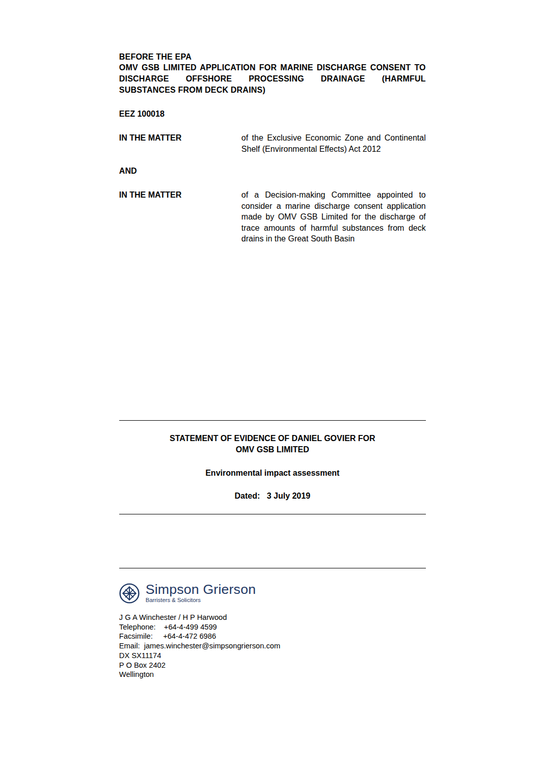BEFORE THE EPA
OMV GSB LIMITED APPLICATION FOR MARINE DISCHARGE CONSENT TO DISCHARGE OFFSHORE PROCESSING DRAINAGE (HARMFUL SUBSTANCES FROM DECK DRAINS)
EEZ 100018
| IN THE MATTER | of the Exclusive Economic Zone and Continental Shelf (Environmental Effects) Act 2012 |
AND
| IN THE MATTER | of a Decision-making Committee appointed to consider a marine discharge consent application made by OMV GSB Limited for the discharge of trace amounts of harmful substances from deck drains in the Great South Basin |
STATEMENT OF EVIDENCE OF DANIEL GOVIER FOR
OMV GSB LIMITED
Environmental impact assessment
Dated: 3 July 2019
Simpson Grierson
Barristers & Solicitors
J G A Winchester / H P Harwood
Telephone: +64-4-499 4599
Facsimile: +64-4-472 6986
Email: james.winchester@simpsongrierson.com
DX SX11174
P O Box 2402
Wellington